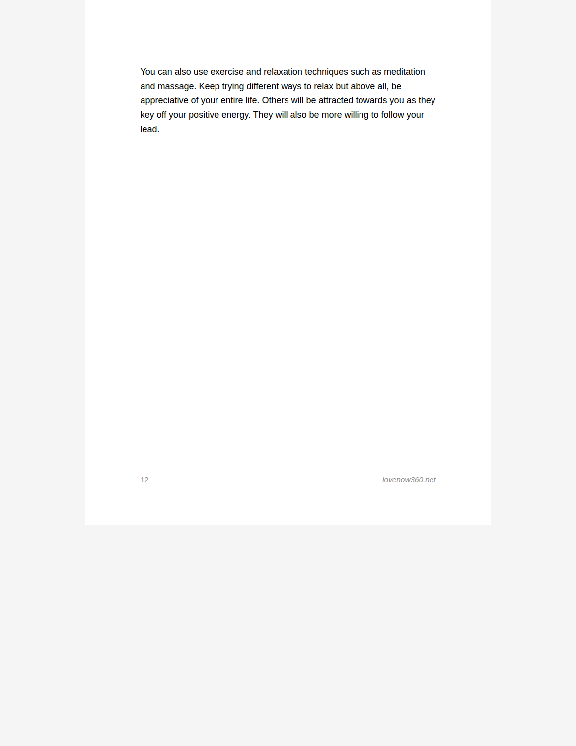You can also use exercise and relaxation techniques such as meditation and massage. Keep trying different ways to relax but above all, be appreciative of your entire life. Others will be attracted towards you as they key off your positive energy. They will also be more willing to follow your lead.
12 lovenow360.net